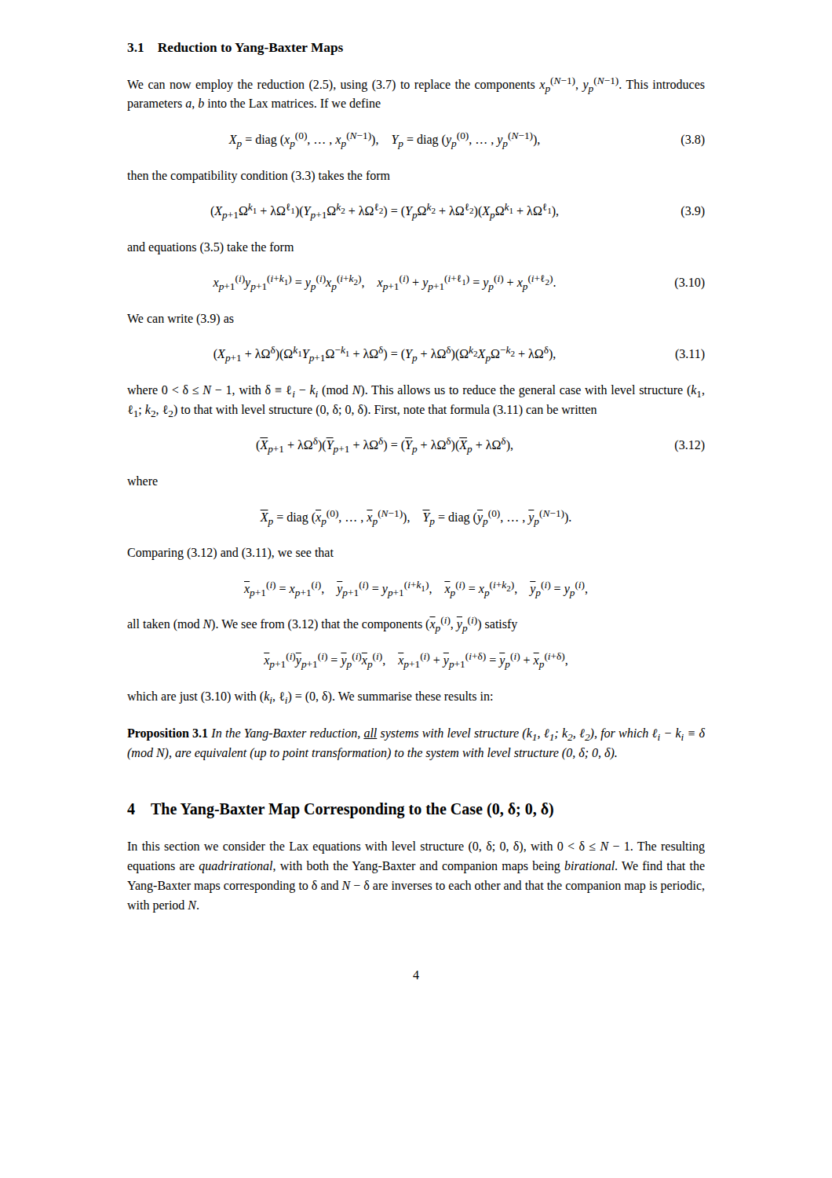3.1 Reduction to Yang-Baxter Maps
We can now employ the reduction (2.5), using (3.7) to replace the components xp(N−1), yp(N−1). This introduces parameters a, b into the Lax matrices. If we define
Xp = diag (xp(0), … , xp(N−1)), Yp = diag (yp(0), … , yp(N−1)),
(3.8)
then the compatibility condition (3.3) takes the form
(Xp+1Ωk1 + λΩℓ1)(Yp+1Ωk2 + λΩℓ2) = (YpΩk2 + λΩℓ2)(XpΩk1 + λΩℓ1),
(3.9)
and equations (3.5) take the form
xp+1(i)yp+1(i+k1) = yp(i)xp(i+k2), xp+1(i) + yp+1(i+ℓ1) = yp(i) + xp(i+ℓ2).
(3.10)
We can write (3.9) as
(Xp+1 + λΩδ)(Ωk1Yp+1Ω−k1 + λΩδ) = (Yp + λΩδ)(Ωk2XpΩ−k2 + λΩδ),
(3.11)
where 0 < δ ≤ N − 1, with δ ≡ ℓi − ki (mod N). This allows us to reduce the general case with level structure (k1, ℓ1; k2, ℓ2) to that with level structure (0, δ; 0, δ). First, note that formula (3.11) can be written
(Xp+1 + λΩδ)(Yp+1 + λΩδ) = (Yp + λΩδ)(Xp + λΩδ),
(3.12)
where
Xp = diag (xp(0), … , xp(N−1)), Yp = diag (yp(0), … , yp(N−1)).
Comparing (3.12) and (3.11), we see that
xp+1(i) = xp+1(i), yp+1(i) = yp+1(i+k1), xp(i) = xp(i+k2), yp(i) = yp(i),
all taken (mod N). We see from (3.12) that the components (xp(i), yp(i)) satisfy
xp+1(i)yp+1(i) = yp(i)xp(i), xp+1(i) + yp+1(i+δ) = yp(i) + xp(i+δ),
which are just (3.10) with (ki, ℓi) = (0, δ). We summarise these results in:
Proposition 3.1 In the Yang-Baxter reduction, all systems with level structure (k1, ℓ1; k2, ℓ2), for which ℓi − ki ≡ δ (mod N), are equivalent (up to point transformation) to the system with level structure (0, δ; 0, δ).
4 The Yang-Baxter Map Corresponding to the Case (0, δ; 0, δ)
In this section we consider the Lax equations with level structure (0, δ; 0, δ), with 0 < δ ≤ N − 1. The resulting equations are quadrirational, with both the Yang-Baxter and companion maps being birational. We find that the Yang-Baxter maps corresponding to δ and N − δ are inverses to each other and that the companion map is periodic, with period N.
4